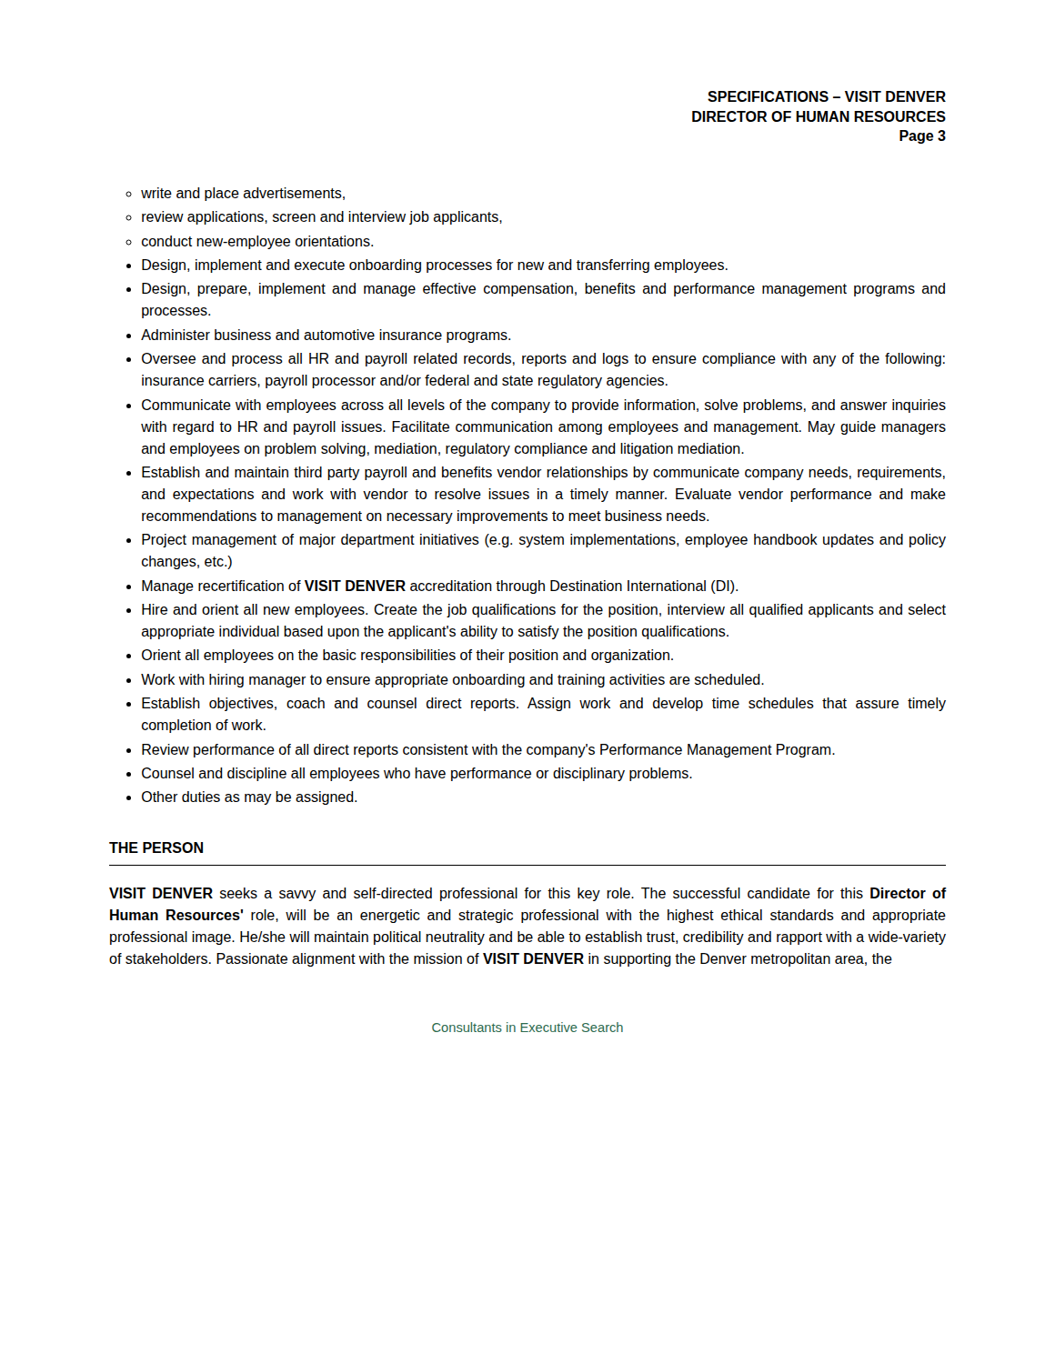SPECIFICATIONS – VISIT DENVER
DIRECTOR OF HUMAN RESOURCES
Page 3
write and place advertisements,
review applications, screen and interview job applicants,
conduct new-employee orientations.
Design, implement and execute onboarding processes for new and transferring employees.
Design, prepare, implement and manage effective compensation, benefits and performance management programs and processes.
Administer business and automotive insurance programs.
Oversee and process all HR and payroll related records, reports and logs to ensure compliance with any of the following: insurance carriers, payroll processor and/or federal and state regulatory agencies.
Communicate with employees across all levels of the company to provide information, solve problems, and answer inquiries with regard to HR and payroll issues. Facilitate communication among employees and management. May guide managers and employees on problem solving, mediation, regulatory compliance and litigation mediation.
Establish and maintain third party payroll and benefits vendor relationships by communicate company needs, requirements, and expectations and work with vendor to resolve issues in a timely manner. Evaluate vendor performance and make recommendations to management on necessary improvements to meet business needs.
Project management of major department initiatives (e.g. system implementations, employee handbook updates and policy changes, etc.)
Manage recertification of VISIT DENVER accreditation through Destination International (DI).
Hire and orient all new employees. Create the job qualifications for the position, interview all qualified applicants and select appropriate individual based upon the applicant's ability to satisfy the position qualifications.
Orient all employees on the basic responsibilities of their position and organization.
Work with hiring manager to ensure appropriate onboarding and training activities are scheduled.
Establish objectives, coach and counsel direct reports. Assign work and develop time schedules that assure timely completion of work.
Review performance of all direct reports consistent with the company's Performance Management Program.
Counsel and discipline all employees who have performance or disciplinary problems.
Other duties as may be assigned.
THE PERSON
VISIT DENVER seeks a savvy and self-directed professional for this key role. The successful candidate for this Director of Human Resources' role, will be an energetic and strategic professional with the highest ethical standards and appropriate professional image. He/she will maintain political neutrality and be able to establish trust, credibility and rapport with a wide-variety of stakeholders. Passionate alignment with the mission of VISIT DENVER in supporting the Denver metropolitan area, the
Consultants in Executive Search